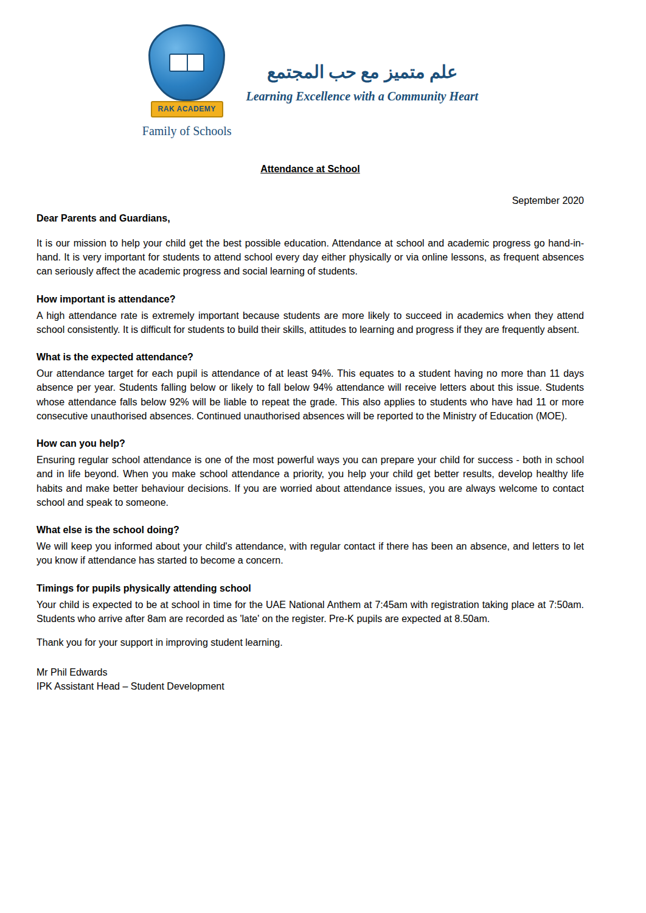RAK ACADEMY
Family of Schools
علم متميز مع حب المجتمع
Learning Excellence with a Community Heart
Attendance at School
September 2020
Dear Parents and Guardians,
It is our mission to help your child get the best possible education. Attendance at school and academic progress go hand-in-hand. It is very important for students to attend school every day either physically or via online lessons, as frequent absences can seriously affect the academic progress and social learning of students.
How important is attendance?
A high attendance rate is extremely important because students are more likely to succeed in academics when they attend school consistently. It is difficult for students to build their skills, attitudes to learning and progress if they are frequently absent.
What is the expected attendance?
Our attendance target for each pupil is attendance of at least 94%. This equates to a student having no more than 11 days absence per year. Students falling below or likely to fall below 94% attendance will receive letters about this issue. Students whose attendance falls below 92% will be liable to repeat the grade. This also applies to students who have had 11 or more consecutive unauthorised absences. Continued unauthorised absences will be reported to the Ministry of Education (MOE).
How can you help?
Ensuring regular school attendance is one of the most powerful ways you can prepare your child for success - both in school and in life beyond. When you make school attendance a priority, you help your child get better results, develop healthy life habits and make better behaviour decisions. If you are worried about attendance issues, you are always welcome to contact school and speak to someone.
What else is the school doing?
We will keep you informed about your child's attendance, with regular contact if there has been an absence, and letters to let you know if attendance has started to become a concern.
Timings for pupils physically attending school
Your child is expected to be at school in time for the UAE National Anthem at 7:45am with registration taking place at 7:50am. Students who arrive after 8am are recorded as 'late' on the register. Pre-K pupils are expected at 8.50am.
Thank you for your support in improving student learning.
Mr Phil Edwards
IPK Assistant Head – Student Development